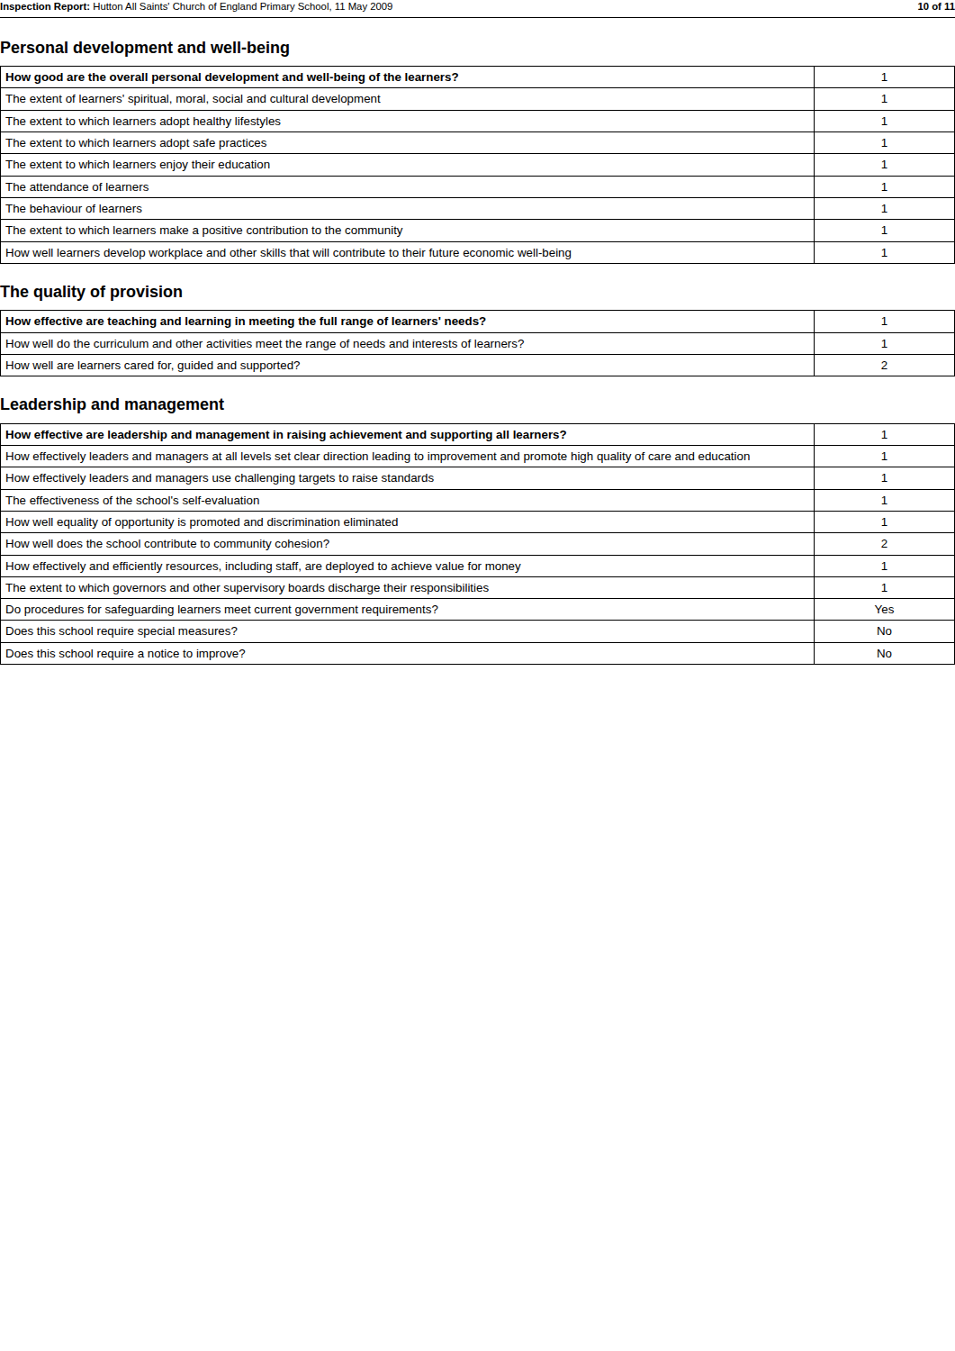Inspection Report: Hutton All Saints' Church of England Primary School, 11 May 2009
10 of 11
Personal development and well-being
| How good are the overall personal development and well-being of the learners? | 1 |
| The extent of learners' spiritual, moral, social and cultural development | 1 |
| The extent to which learners adopt healthy lifestyles | 1 |
| The extent to which learners adopt safe practices | 1 |
| The extent to which learners enjoy their education | 1 |
| The attendance of learners | 1 |
| The behaviour of learners | 1 |
| The extent to which learners make a positive contribution to the community | 1 |
| How well learners develop workplace and other skills that will contribute to their future economic well-being | 1 |
The quality of provision
| How effective are teaching and learning in meeting the full range of learners' needs? | 1 |
| How well do the curriculum and other activities meet the range of needs and interests of learners? | 1 |
| How well are learners cared for, guided and supported? | 2 |
Leadership and management
| How effective are leadership and management in raising achievement and supporting all learners? | 1 |
| How effectively leaders and managers at all levels set clear direction leading to improvement and promote high quality of care and education | 1 |
| How effectively leaders and managers use challenging targets to raise standards | 1 |
| The effectiveness of the school's self-evaluation | 1 |
| How well equality of opportunity is promoted and discrimination eliminated | 1 |
| How well does the school contribute to community cohesion? | 2 |
| How effectively and efficiently resources, including staff, are deployed to achieve value for money | 1 |
| The extent to which governors and other supervisory boards discharge their responsibilities | 1 |
| Do procedures for safeguarding learners meet current government requirements? | Yes |
| Does this school require special measures? | No |
| Does this school require a notice to improve? | No |